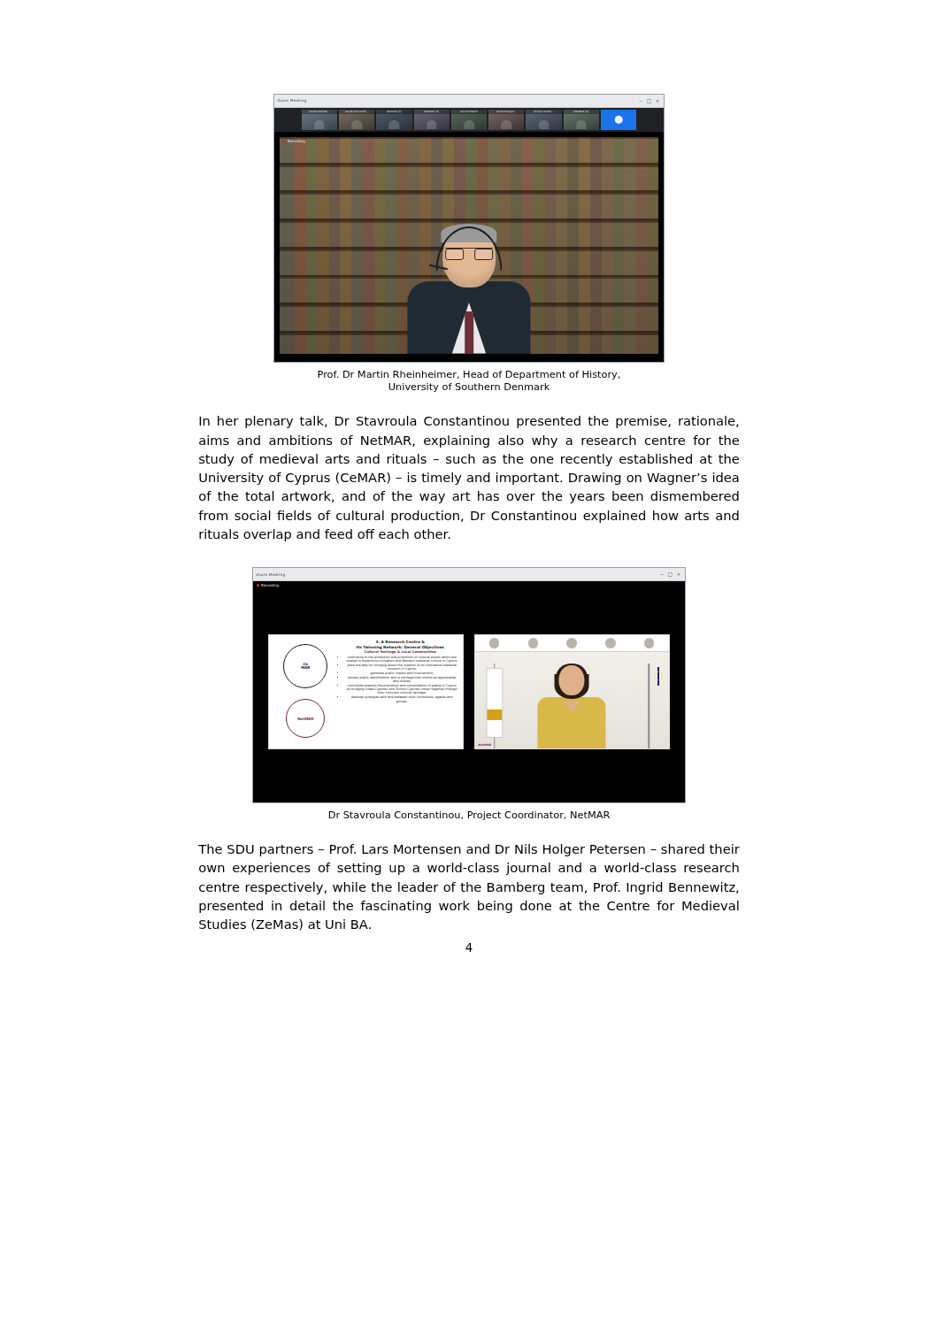Zoom Meeting − □ ×
Pavlos Michae...
David Christofid...
NetMAR (2)
NetMAR (3)
Kai Fischbach
Anna Panayio...
Schulz-Rainer...
NetMAR (4)
Recording
Prof. Dr Martin Rheinheimer, Head of Department of History,
University of Southern Denmark
In her plenary talk, Dr Stavroula Constantinou presented the premise, rationale, aims and ambitions of NetMAR, explaining also why a research centre for the study of medieval arts and rituals – such as the one recently established at the University of Cyprus (CeMAR) – is timely and important. Drawing on Wagner’s idea of the total artwork, and of the way art has over the years been dismembered from social fields of cultural production, Dr Constantinou explained how arts and rituals overlap and feed off each other.
Zoom Meeting − □ ×
Recording
Ce
MAR
NetMAR
3. A Research Centre &
Its Twinning Network: General Objectives
Cultural Heritage & Local Communities
contribute to the protection and promotion of cultural assets which are related to Byzantine civilisation and Western medieval culture in Cyprus;
pave the way for bringing about the creation of an innovative medieval museum in Cyprus;
generate public impact and involvement;
bolster public identification with a heritage that should be appreciated and shared;
contribute towards the promotion and consolidation of peace in Cyprus by bringing Greek-Cypriots and Turkish-Cypriots closer together through their common cultural heritage;
develop synergies with and between local institutions, agents and groups.
NetMAR
Dr Stavroula Constantinou, Project Coordinator, NetMAR
The SDU partners – Prof. Lars Mortensen and Dr Nils Holger Petersen – shared their own experiences of setting up a world-class journal and a world-class research centre respectively, while the leader of the Bamberg team, Prof. Ingrid Bennewitz, presented in detail the fascinating work being done at the Centre for Medieval Studies (ZeMas) at Uni BA.
4